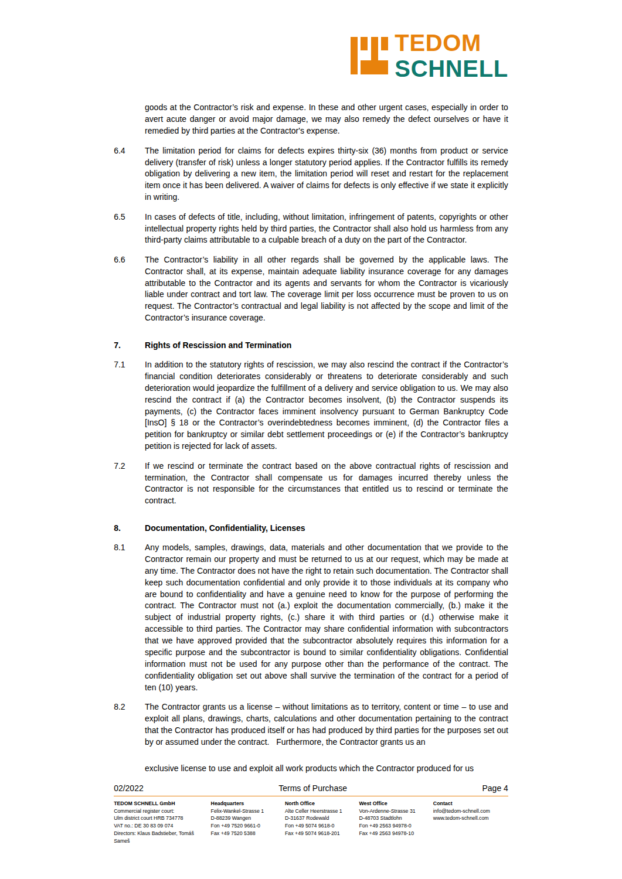TEDOM SCHNELL
goods at the Contractor’s risk and expense. In these and other urgent cases, especially in order to avert acute danger or avoid major damage, we may also remedy the defect ourselves or have it remedied by third parties at the Contractor's expense.
6.4
The limitation period for claims for defects expires thirty-six (36) months from product or service delivery (transfer of risk) unless a longer statutory period applies. If the Contractor fulfills its remedy obligation by delivering a new item, the limitation period will reset and restart for the replacement item once it has been delivered. A waiver of claims for defects is only effective if we state it explicitly in writing.
6.5
In cases of defects of title, including, without limitation, infringement of patents, copyrights or other intellectual property rights held by third parties, the Contractor shall also hold us harmless from any third-party claims attributable to a culpable breach of a duty on the part of the Contractor.
6.6
The Contractor’s liability in all other regards shall be governed by the applicable laws. The Contractor shall, at its expense, maintain adequate liability insurance coverage for any damages attributable to the Contractor and its agents and servants for whom the Contractor is vicariously liable under contract and tort law. The coverage limit per loss occurrence must be proven to us on request. The Contractor’s contractual and legal liability is not affected by the scope and limit of the Contractor’s insurance coverage.
7. Rights of Rescission and Termination
7.1
In addition to the statutory rights of rescission, we may also rescind the contract if the Contractor’s financial condition deteriorates considerably or threatens to deteriorate considerably and such deterioration would jeopardize the fulfillment of a delivery and service obligation to us. We may also rescind the contract if (a) the Contractor becomes insolvent, (b) the Contractor suspends its payments, (c) the Contractor faces imminent insolvency pursuant to German Bankruptcy Code [InsO] § 18 or the Contractor’s overindebtedness becomes imminent, (d) the Contractor files a petition for bankruptcy or similar debt settlement proceedings or (e) if the Contractor’s bankruptcy petition is rejected for lack of assets.
7.2
If we rescind or terminate the contract based on the above contractual rights of rescission and termination, the Contractor shall compensate us for damages incurred thereby unless the Contractor is not responsible for the circumstances that entitled us to rescind or terminate the contract.
8. Documentation, Confidentiality, Licenses
8.1
Any models, samples, drawings, data, materials and other documentation that we provide to the Contractor remain our property and must be returned to us at our request, which may be made at any time. The Contractor does not have the right to retain such documentation. The Contractor shall keep such documentation confidential and only provide it to those individuals at its company who are bound to confidentiality and have a genuine need to know for the purpose of performing the contract. The Contractor must not (a.) exploit the documentation commercially, (b.) make it the subject of industrial property rights, (c.) share it with third parties or (d.) otherwise make it accessible to third parties. The Contractor may share confidential information with subcontractors that we have approved provided that the subcontractor absolutely requires this information for a specific purpose and the subcontractor is bound to similar confidentiality obligations. Confidential information must not be used for any purpose other than the performance of the contract. The confidentiality obligation set out above shall survive the termination of the contract for a period of ten (10) years.
8.2
The Contractor grants us a license – without limitations as to territory, content or time – to use and exploit all plans, drawings, charts, calculations and other documentation pertaining to the contract that the Contractor has produced itself or has had produced by third parties for the purposes set out by or assumed under the contract. Furthermore, the Contractor grants us an
exclusive license to use and exploit all work products which the Contractor produced for us
02/2022
Terms of Purchase
Page 4
TEDOM SCHNELL GmbH
Commercial register court:
Ulm district court HRB 734778
VAT no.: DE 30 83 09 074
Directors: Klaus Badstieber, Tomáš Sameš
Headquarters
Felix-Wankel-Strasse 1
D-88239 Wangen
Fon +49 7520 9661-0
Fax +49 7520 5388
North Office
Alte Celler Heerstrasse 1
D-31637 Rodewald
Fon +49 5074 9618-0
Fax +49 5074 9618-201
West Office
Von-Ardenne-Strasse 31
D-48703 Stadtlohn
Fon +49 2563 94978-0
Fax +49 2563 94978-10
Contact
info@tedom-schnell.com
www.tedom-schnell.com